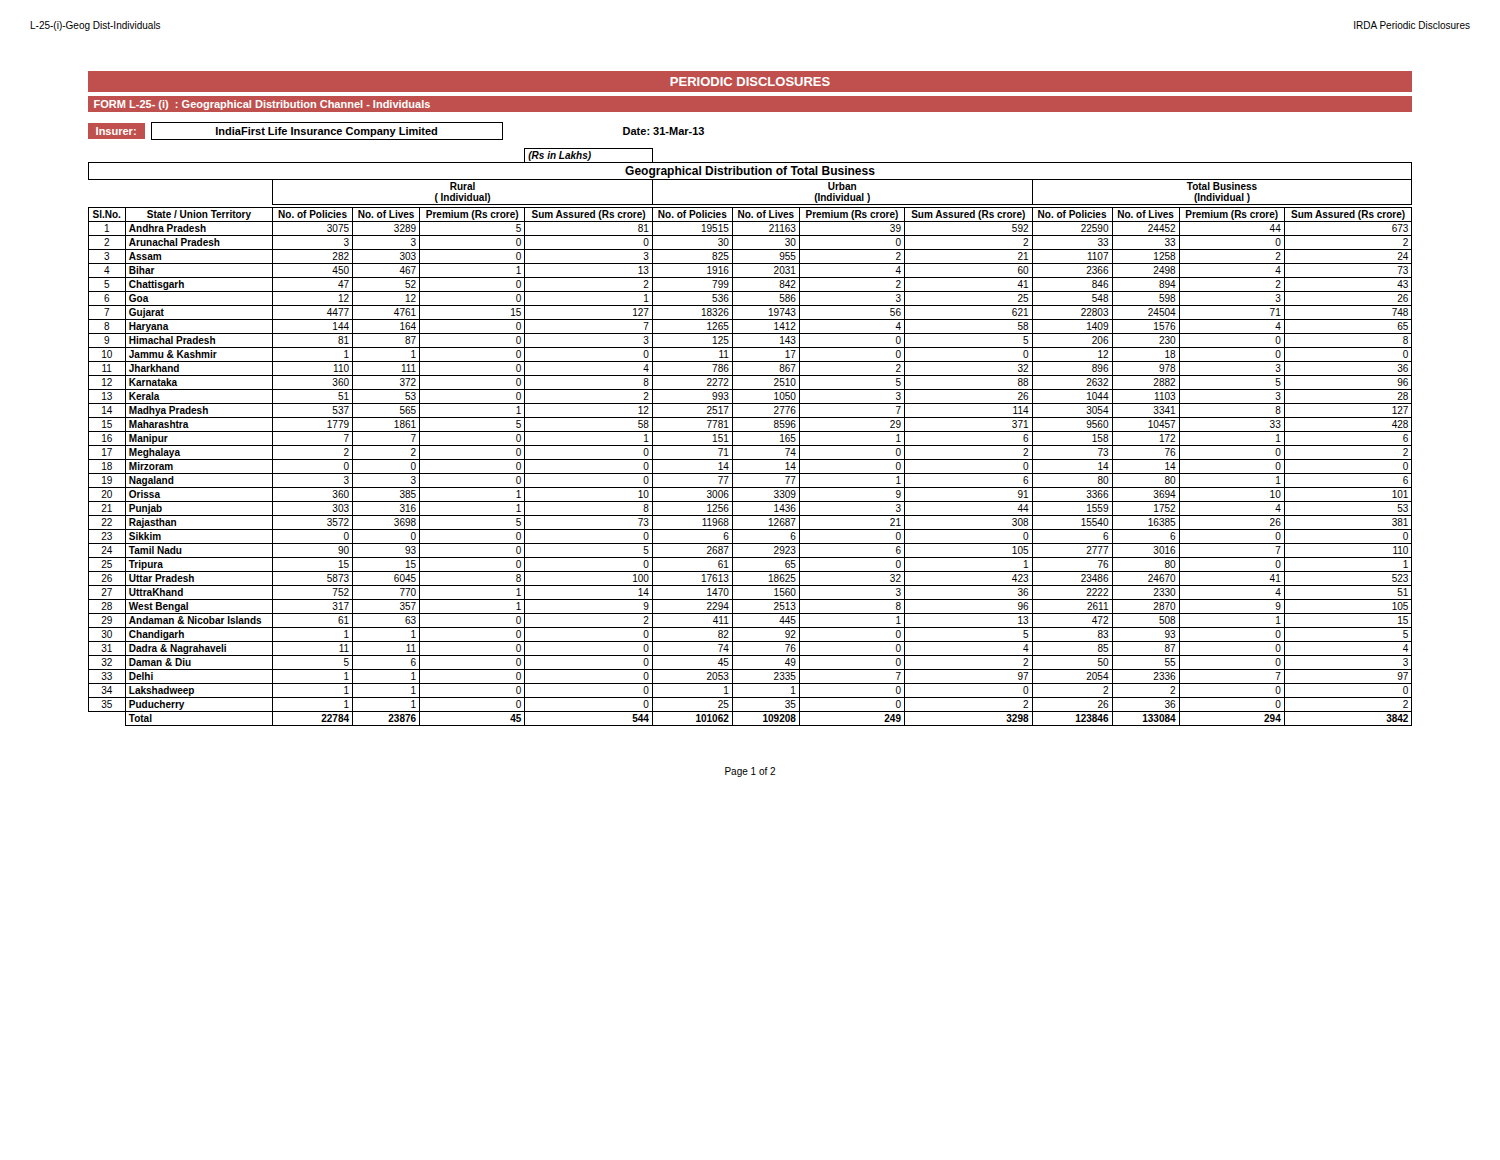L-25-(i)-Geog Dist-Individuals
IRDA Periodic Disclosures
PERIODIC DISCLOSURES
FORM L-25- (i) : Geographical Distribution Channel - Individuals
Insurer: IndiaFirst Life Insurance Company Limited Date: 31-Mar-13
| | | (Rs in Lakhs) | | | |
| Geographical Distribution of Total Business |
| | | Rural ( Individual) | Urban (Individual ) | Total Business (Individual ) |
| Sl.No. | State / Union Territory | No. of Policies | No. of Lives | Premium (Rs crore) | Sum Assured (Rs crore) | No. of Policies | No. of Lives | Premium (Rs crore) | Sum Assured (Rs crore) | No. of Policies | No. of Lives | Premium (Rs crore) | Sum Assured (Rs crore) |
| 1 | Andhra Pradesh | 3075 | 3289 | 5 | 81 | 19515 | 21163 | 39 | 592 | 22590 | 24452 | 44 | 673 |
| 2 | Arunachal Pradesh | 3 | 3 | 0 | 0 | 30 | 30 | 0 | 2 | 33 | 33 | 0 | 2 |
| 3 | Assam | 282 | 303 | 0 | 3 | 825 | 955 | 2 | 21 | 1107 | 1258 | 2 | 24 |
| 4 | Bihar | 450 | 467 | 1 | 13 | 1916 | 2031 | 4 | 60 | 2366 | 2498 | 4 | 73 |
| 5 | Chattisgarh | 47 | 52 | 0 | 2 | 799 | 842 | 2 | 41 | 846 | 894 | 2 | 43 |
| 6 | Goa | 12 | 12 | 0 | 1 | 536 | 586 | 3 | 25 | 548 | 598 | 3 | 26 |
| 7 | Gujarat | 4477 | 4761 | 15 | 127 | 18326 | 19743 | 56 | 621 | 22803 | 24504 | 71 | 748 |
| 8 | Haryana | 144 | 164 | 0 | 7 | 1265 | 1412 | 4 | 58 | 1409 | 1576 | 4 | 65 |
| 9 | Himachal Pradesh | 81 | 87 | 0 | 3 | 125 | 143 | 0 | 5 | 206 | 230 | 0 | 8 |
| 10 | Jammu & Kashmir | 1 | 1 | 0 | 0 | 11 | 17 | 0 | 0 | 12 | 18 | 0 | 0 |
| 11 | Jharkhand | 110 | 111 | 0 | 4 | 786 | 867 | 2 | 32 | 896 | 978 | 3 | 36 |
| 12 | Karnataka | 360 | 372 | 0 | 8 | 2272 | 2510 | 5 | 88 | 2632 | 2882 | 5 | 96 |
| 13 | Kerala | 51 | 53 | 0 | 2 | 993 | 1050 | 3 | 26 | 1044 | 1103 | 3 | 28 |
| 14 | Madhya Pradesh | 537 | 565 | 1 | 12 | 2517 | 2776 | 7 | 114 | 3054 | 3341 | 8 | 127 |
| 15 | Maharashtra | 1779 | 1861 | 5 | 58 | 7781 | 8596 | 29 | 371 | 9560 | 10457 | 33 | 428 |
| 16 | Manipur | 7 | 7 | 0 | 1 | 151 | 165 | 1 | 6 | 158 | 172 | 1 | 6 |
| 17 | Meghalaya | 2 | 2 | 0 | 0 | 71 | 74 | 0 | 2 | 73 | 76 | 0 | 2 |
| 18 | Mirzoram | 0 | 0 | 0 | 0 | 14 | 14 | 0 | 0 | 14 | 14 | 0 | 0 |
| 19 | Nagaland | 3 | 3 | 0 | 0 | 77 | 77 | 1 | 6 | 80 | 80 | 1 | 6 |
| 20 | Orissa | 360 | 385 | 1 | 10 | 3006 | 3309 | 9 | 91 | 3366 | 3694 | 10 | 101 |
| 21 | Punjab | 303 | 316 | 1 | 8 | 1256 | 1436 | 3 | 44 | 1559 | 1752 | 4 | 53 |
| 22 | Rajasthan | 3572 | 3698 | 5 | 73 | 11968 | 12687 | 21 | 308 | 15540 | 16385 | 26 | 381 |
| 23 | Sikkim | 0 | 0 | 0 | 0 | 6 | 6 | 0 | 0 | 6 | 6 | 0 | 0 |
| 24 | Tamil Nadu | 90 | 93 | 0 | 5 | 2687 | 2923 | 6 | 105 | 2777 | 3016 | 7 | 110 |
| 25 | Tripura | 15 | 15 | 0 | 0 | 61 | 65 | 0 | 1 | 76 | 80 | 0 | 1 |
| 26 | Uttar Pradesh | 5873 | 6045 | 8 | 100 | 17613 | 18625 | 32 | 423 | 23486 | 24670 | 41 | 523 |
| 27 | UttraKhand | 752 | 770 | 1 | 14 | 1470 | 1560 | 3 | 36 | 2222 | 2330 | 4 | 51 |
| 28 | West Bengal | 317 | 357 | 1 | 9 | 2294 | 2513 | 8 | 96 | 2611 | 2870 | 9 | 105 |
| 29 | Andaman & Nicobar Islands | 61 | 63 | 0 | 2 | 411 | 445 | 1 | 13 | 472 | 508 | 1 | 15 |
| 30 | Chandigarh | 1 | 1 | 0 | 0 | 82 | 92 | 0 | 5 | 83 | 93 | 0 | 5 |
| 31 | Dadra & Nagrahaveli | 11 | 11 | 0 | 0 | 74 | 76 | 0 | 4 | 85 | 87 | 0 | 4 |
| 32 | Daman & Diu | 5 | 6 | 0 | 0 | 45 | 49 | 0 | 2 | 50 | 55 | 0 | 3 |
| 33 | Delhi | 1 | 1 | 0 | 0 | 2053 | 2335 | 7 | 97 | 2054 | 2336 | 7 | 97 |
| 34 | Lakshadweep | 1 | 1 | 0 | 0 | 1 | 1 | 0 | 0 | 2 | 2 | 0 | 0 |
| 35 | Puducherry | 1 | 1 | 0 | 0 | 25 | 35 | 0 | 2 | 26 | 36 | 0 | 2 |
| | Total | 22784 | 23876 | 45 | 544 | 101062 | 109208 | 249 | 3298 | 123846 | 133084 | 294 | 3842 |
Page 1 of 2